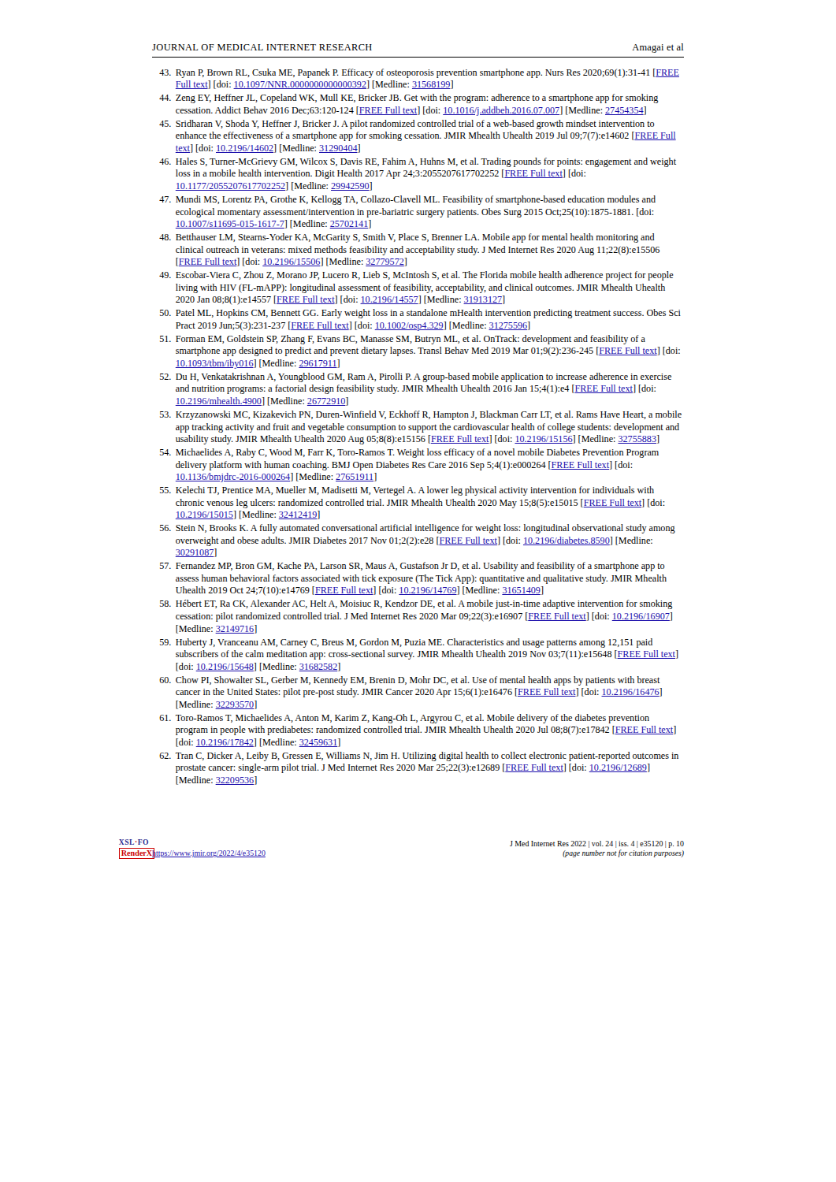JOURNAL OF MEDICAL INTERNET RESEARCH
Amagai et al
43. Ryan P, Brown RL, Csuka ME, Papanek P. Efficacy of osteoporosis prevention smartphone app. Nurs Res 2020;69(1):31-41 [FREE Full text] [doi: 10.1097/NNR.0000000000000392] [Medline: 31568199]
44. Zeng EY, Heffner JL, Copeland WK, Mull KE, Bricker JB. Get with the program: adherence to a smartphone app for smoking cessation. Addict Behav 2016 Dec;63:120-124 [FREE Full text] [doi: 10.1016/j.addbeh.2016.07.007] [Medline: 27454354]
45. Sridharan V, Shoda Y, Heffner J, Bricker J. A pilot randomized controlled trial of a web-based growth mindset intervention to enhance the effectiveness of a smartphone app for smoking cessation. JMIR Mhealth Uhealth 2019 Jul 09;7(7):e14602 [FREE Full text] [doi: 10.2196/14602] [Medline: 31290404]
46. Hales S, Turner-McGrievy GM, Wilcox S, Davis RE, Fahim A, Huhns M, et al. Trading pounds for points: engagement and weight loss in a mobile health intervention. Digit Health 2017 Apr 24;3:2055207617702252 [FREE Full text] [doi: 10.1177/2055207617702252] [Medline: 29942590]
47. Mundi MS, Lorentz PA, Grothe K, Kellogg TA, Collazo-Clavell ML. Feasibility of smartphone-based education modules and ecological momentary assessment/intervention in pre-bariatric surgery patients. Obes Surg 2015 Oct;25(10):1875-1881. [doi: 10.1007/s11695-015-1617-7] [Medline: 25702141]
48. Betthauser LM, Stearns-Yoder KA, McGarity S, Smith V, Place S, Brenner LA. Mobile app for mental health monitoring and clinical outreach in veterans: mixed methods feasibility and acceptability study. J Med Internet Res 2020 Aug 11;22(8):e15506 [FREE Full text] [doi: 10.2196/15506] [Medline: 32779572]
49. Escobar-Viera C, Zhou Z, Morano JP, Lucero R, Lieb S, McIntosh S, et al. The Florida mobile health adherence project for people living with HIV (FL-mAPP): longitudinal assessment of feasibility, acceptability, and clinical outcomes. JMIR Mhealth Uhealth 2020 Jan 08;8(1):e14557 [FREE Full text] [doi: 10.2196/14557] [Medline: 31913127]
50. Patel ML, Hopkins CM, Bennett GG. Early weight loss in a standalone mHealth intervention predicting treatment success. Obes Sci Pract 2019 Jun;5(3):231-237 [FREE Full text] [doi: 10.1002/osp4.329] [Medline: 31275596]
51. Forman EM, Goldstein SP, Zhang F, Evans BC, Manasse SM, Butryn ML, et al. OnTrack: development and feasibility of a smartphone app designed to predict and prevent dietary lapses. Transl Behav Med 2019 Mar 01;9(2):236-245 [FREE Full text] [doi: 10.1093/tbm/iby016] [Medline: 29617911]
52. Du H, Venkatakrishnan A, Youngblood GM, Ram A, Pirolli P. A group-based mobile application to increase adherence in exercise and nutrition programs: a factorial design feasibility study. JMIR Mhealth Uhealth 2016 Jan 15;4(1):e4 [FREE Full text] [doi: 10.2196/mhealth.4900] [Medline: 26772910]
53. Krzyzanowski MC, Kizakevich PN, Duren-Winfield V, Eckhoff R, Hampton J, Blackman Carr LT, et al. Rams Have Heart, a mobile app tracking activity and fruit and vegetable consumption to support the cardiovascular health of college students: development and usability study. JMIR Mhealth Uhealth 2020 Aug 05;8(8):e15156 [FREE Full text] [doi: 10.2196/15156] [Medline: 32755883]
54. Michaelides A, Raby C, Wood M, Farr K, Toro-Ramos T. Weight loss efficacy of a novel mobile Diabetes Prevention Program delivery platform with human coaching. BMJ Open Diabetes Res Care 2016 Sep 5;4(1):e000264 [FREE Full text] [doi: 10.1136/bmjdrc-2016-000264] [Medline: 27651911]
55. Kelechi TJ, Prentice MA, Mueller M, Madisetti M, Vertegel A. A lower leg physical activity intervention for individuals with chronic venous leg ulcers: randomized controlled trial. JMIR Mhealth Uhealth 2020 May 15;8(5):e15015 [FREE Full text] [doi: 10.2196/15015] [Medline: 32412419]
56. Stein N, Brooks K. A fully automated conversational artificial intelligence for weight loss: longitudinal observational study among overweight and obese adults. JMIR Diabetes 2017 Nov 01;2(2):e28 [FREE Full text] [doi: 10.2196/diabetes.8590] [Medline: 30291087]
57. Fernandez MP, Bron GM, Kache PA, Larson SR, Maus A, Gustafson Jr D, et al. Usability and feasibility of a smartphone app to assess human behavioral factors associated with tick exposure (The Tick App): quantitative and qualitative study. JMIR Mhealth Uhealth 2019 Oct 24;7(10):e14769 [FREE Full text] [doi: 10.2196/14769] [Medline: 31651409]
58. Hébert ET, Ra CK, Alexander AC, Helt A, Moisiuc R, Kendzor DE, et al. A mobile just-in-time adaptive intervention for smoking cessation: pilot randomized controlled trial. J Med Internet Res 2020 Mar 09;22(3):e16907 [FREE Full text] [doi: 10.2196/16907] [Medline: 32149716]
59. Huberty J, Vranceanu AM, Carney C, Breus M, Gordon M, Puzia ME. Characteristics and usage patterns among 12,151 paid subscribers of the calm meditation app: cross-sectional survey. JMIR Mhealth Uhealth 2019 Nov 03;7(11):e15648 [FREE Full text] [doi: 10.2196/15648] [Medline: 31682582]
60. Chow PI, Showalter SL, Gerber M, Kennedy EM, Brenin D, Mohr DC, et al. Use of mental health apps by patients with breast cancer in the United States: pilot pre-post study. JMIR Cancer 2020 Apr 15;6(1):e16476 [FREE Full text] [doi: 10.2196/16476] [Medline: 32293570]
61. Toro-Ramos T, Michaelides A, Anton M, Karim Z, Kang-Oh L, Argyrou C, et al. Mobile delivery of the diabetes prevention program in people with prediabetes: randomized controlled trial. JMIR Mhealth Uhealth 2020 Jul 08;8(7):e17842 [FREE Full text] [doi: 10.2196/17842] [Medline: 32459631]
62. Tran C, Dicker A, Leiby B, Gressen E, Williams N, Jim H. Utilizing digital health to collect electronic patient-reported outcomes in prostate cancer: single-arm pilot trial. J Med Internet Res 2020 Mar 25;22(3):e12689 [FREE Full text] [doi: 10.2196/12689] [Medline: 32209536]
https://www.jmir.org/2022/4/e35120
J Med Internet Res 2022 | vol. 24 | iss. 4 | e35120 | p. 10
(page number not for citation purposes)
XSL·FO
RenderX